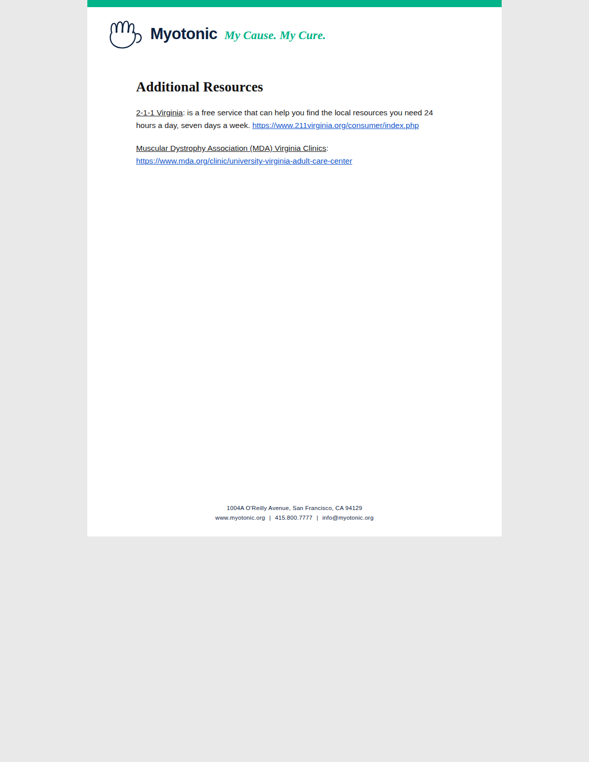Myotonic My Cause. My Cure.
Additional Resources
2-1-1 Virginia: is a free service that can help you find the local resources you need 24 hours a day, seven days a week. https://www.211virginia.org/consumer/index.php
Muscular Dystrophy Association (MDA) Virginia Clinics:
https://www.mda.org/clinic/university-virginia-adult-care-center
1004A O'Reilly Avenue, San Francisco, CA 94129
www.myotonic.org|415.800.7777|info@myotonic.org